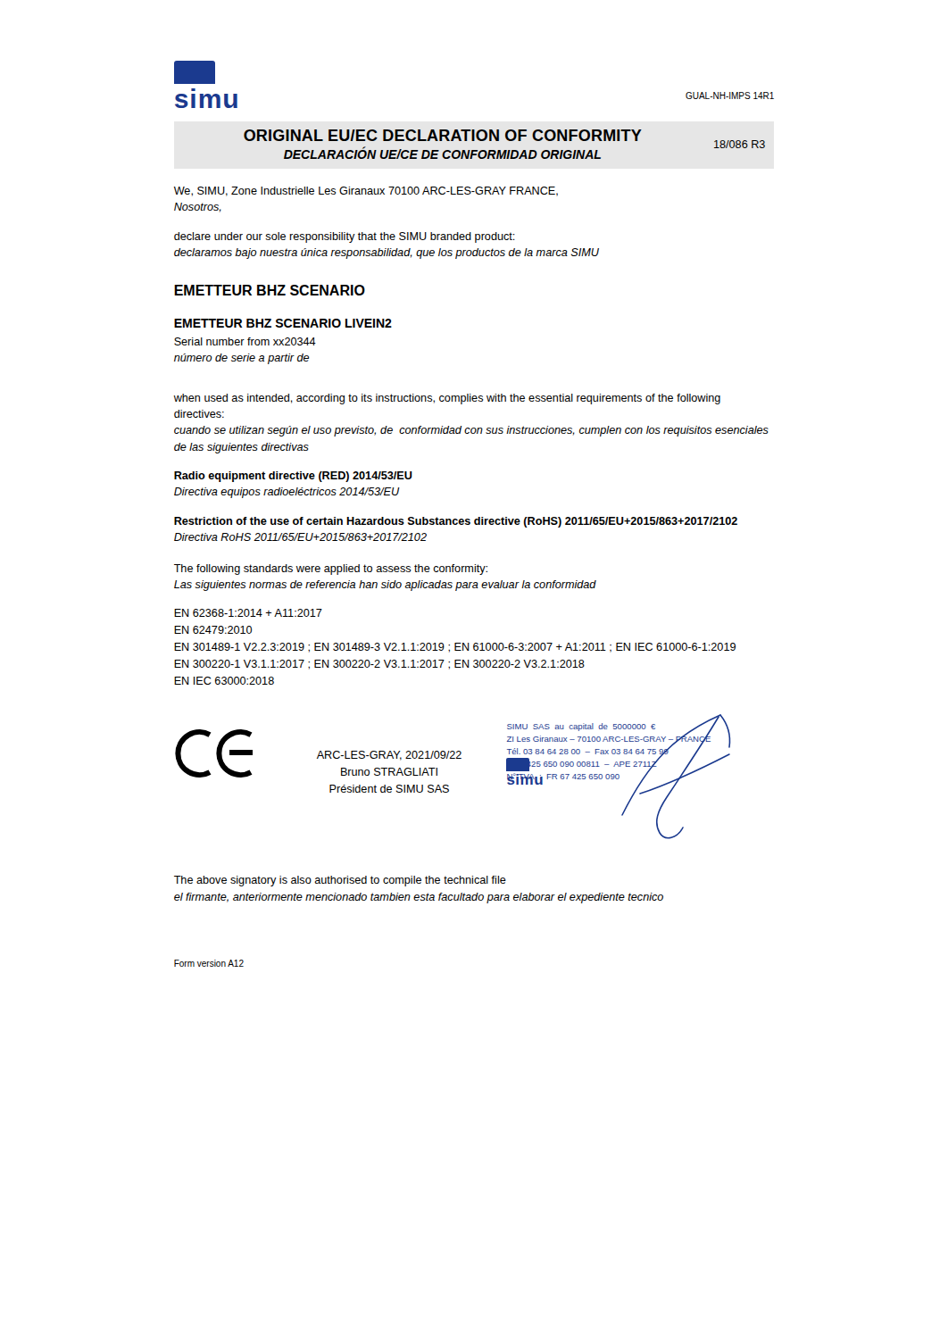simu
GUAL-NH-IMPS 14R1
ORIGINAL EU/EC DECLARATION OF CONFORMITY
DECLARACIÓN UE/CE DE CONFORMIDAD ORIGINAL
18/086 R3
We, SIMU, Zone Industrielle Les Giranaux 70100 ARC-LES-GRAY FRANCE,
Nosotros,
declare under our sole responsibility that the SIMU branded product:
declaramos bajo nuestra única responsabilidad, que los productos de la marca SIMU
EMETTEUR BHZ SCENARIO
EMETTEUR BHZ SCENARIO LIVEIN2
Serial number from xx20344
número de serie a partir de
when used as intended, according to its instructions, complies with the essential requirements of the following directives:
cuando se utilizan según el uso previsto, de conformidad con sus instrucciones, cumplen con los requisitos esenciales de las siguientes directivas
Radio equipment directive (RED) 2014/53/EU
Directiva equipos radioeléctricos 2014/53/EU
Restriction of the use of certain Hazardous Substances directive (RoHS) 2011/65/EU+2015/863+2017/2102
Directiva RoHS 2011/65/EU+2015/863+2017/2102
The following standards were applied to assess the conformity:
Las siguientes normas de referencia han sido aplicadas para evaluar la conformidad
EN 62368‑1:2014 + A11:2017
EN 62479:2010
EN 301489‑1 V2.2.3:2019 ; EN 301489‑3 V2.1.1:2019 ; EN 61000‑6‑3:2007 + A1:2011 ; EN IEC 61000‑6‑1:2019
EN 300220‑1 V3.1.1:2017 ; EN 300220‑2 V3.1.1:2017 ; EN 300220‑2 V3.2.1:2018
EN IEC 63000:2018
ARC-LES-GRAY, 2021/09/22
Bruno STRAGLIATI
Président de SIMU SAS
SIMU SAS au capital de 5000000 €
ZI Les Giranaux – 70100 ARC-LES-GRAY – FRANCE
Tél. 03 84 64 28 00 – Fax 03 84 64 75 99
Siret 425 650 090 00811 – APE 2711Z
N° TVA : FR 67 425 650 090
simu
The above signatory is also authorised to compile the technical file
el firmante, anteriormente mencionado tambien esta facultado para elaborar el expediente tecnico
Form version A12